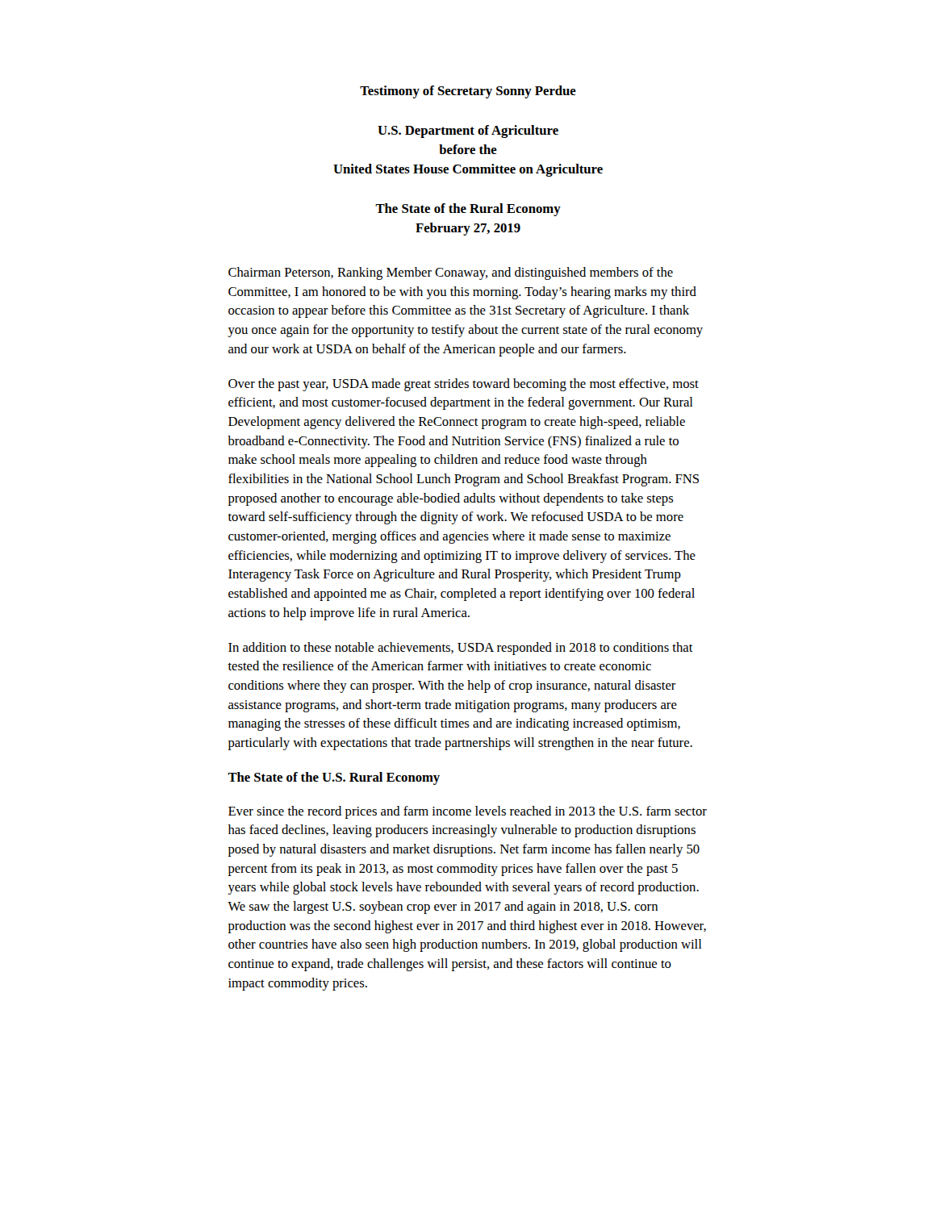Testimony of Secretary Sonny Perdue
U.S. Department of Agriculture
before the
United States House Committee on Agriculture
The State of the Rural Economy
February 27, 2019
Chairman Peterson, Ranking Member Conaway, and distinguished members of the Committee, I am honored to be with you this morning. Today’s hearing marks my third occasion to appear before this Committee as the 31st Secretary of Agriculture. I thank you once again for the opportunity to testify about the current state of the rural economy and our work at USDA on behalf of the American people and our farmers.
Over the past year, USDA made great strides toward becoming the most effective, most efficient, and most customer-focused department in the federal government. Our Rural Development agency delivered the ReConnect program to create high-speed, reliable broadband e-Connectivity. The Food and Nutrition Service (FNS) finalized a rule to make school meals more appealing to children and reduce food waste through flexibilities in the National School Lunch Program and School Breakfast Program. FNS proposed another to encourage able-bodied adults without dependents to take steps toward self-sufficiency through the dignity of work. We refocused USDA to be more customer-oriented, merging offices and agencies where it made sense to maximize efficiencies, while modernizing and optimizing IT to improve delivery of services. The Interagency Task Force on Agriculture and Rural Prosperity, which President Trump established and appointed me as Chair, completed a report identifying over 100 federal actions to help improve life in rural America.
In addition to these notable achievements, USDA responded in 2018 to conditions that tested the resilience of the American farmer with initiatives to create economic conditions where they can prosper. With the help of crop insurance, natural disaster assistance programs, and short-term trade mitigation programs, many producers are managing the stresses of these difficult times and are indicating increased optimism, particularly with expectations that trade partnerships will strengthen in the near future.
The State of the U.S. Rural Economy
Ever since the record prices and farm income levels reached in 2013 the U.S. farm sector has faced declines, leaving producers increasingly vulnerable to production disruptions posed by natural disasters and market disruptions. Net farm income has fallen nearly 50 percent from its peak in 2013, as most commodity prices have fallen over the past 5 years while global stock levels have rebounded with several years of record production. We saw the largest U.S. soybean crop ever in 2017 and again in 2018, U.S. corn production was the second highest ever in 2017 and third highest ever in 2018. However, other countries have also seen high production numbers. In 2019, global production will continue to expand, trade challenges will persist, and these factors will continue to impact commodity prices.